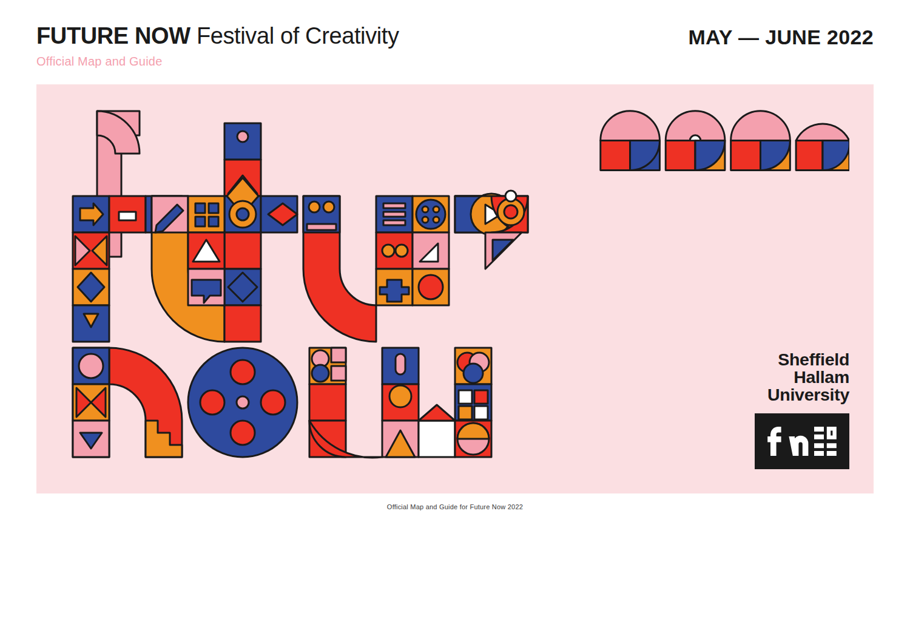FUTURE NOW Festival of Creativity
Official Map and Guide
MAY — JUNE 2022
Sheffield
Hallam
University
Official Map and Guide for Future Now 2022